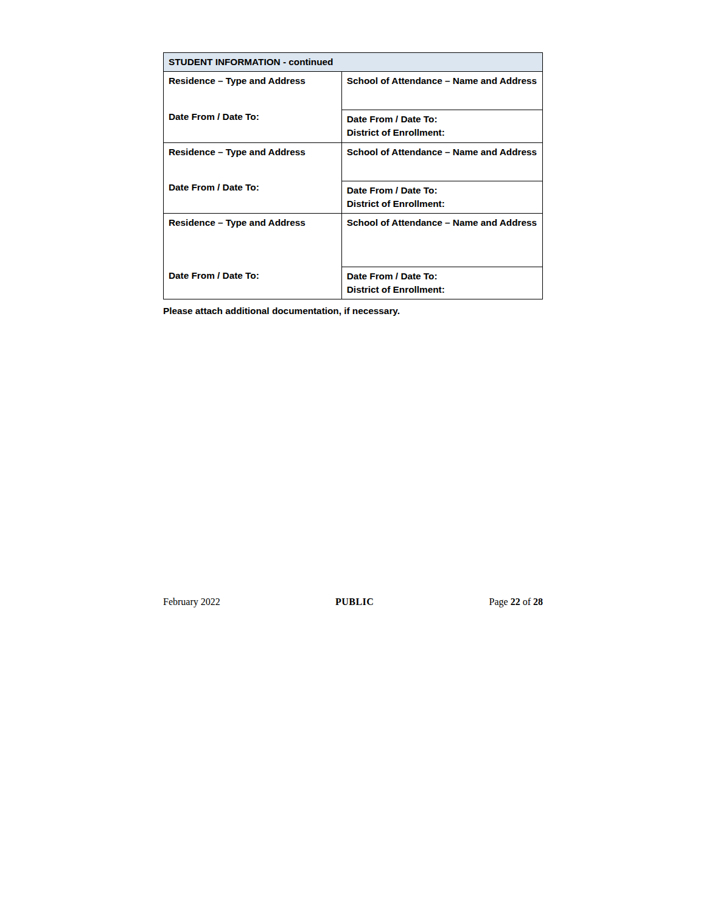| STUDENT INFORMATION - continued |
| --- |
| Residence – Type and Address Date From / Date To: | School of Attendance – Name and Address |
| Date From / Date To: District of Enrollment: |
| Residence – Type and Address Date From / Date To: | School of Attendance – Name and Address |
| Date From / Date To: District of Enrollment: |
| Residence – Type and Address Date From / Date To: | School of Attendance – Name and Address |
| Date From / Date To: District of Enrollment: |
Please attach additional documentation, if necessary.
February 2022 PUBLIC Page 22 of 28